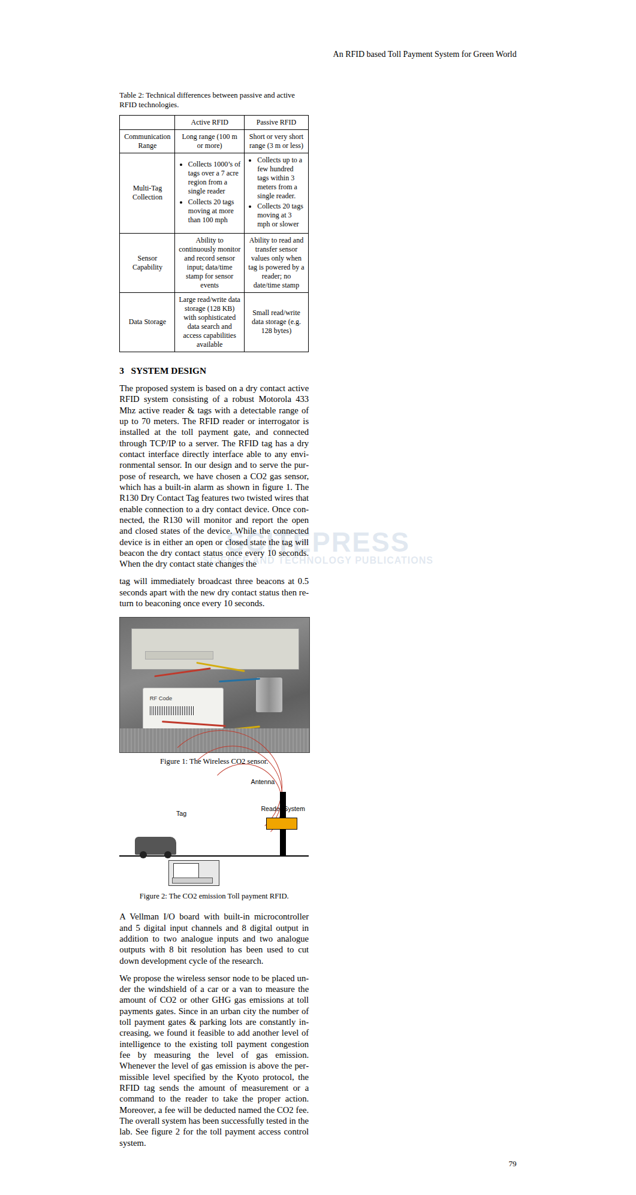SCITEPRESSSCIENCE AND TECHNOLOGY PUBLICATIONS
An RFID based Toll Payment System for Green World
Table 2: Technical differences between passive and active RFID technologies.
| | Active RFID | Passive RFID |
| --- | --- | --- |
| Communication Range | Long range (100 m or more) | Short or very short range (3 m or less) |
| Multi-Tag Collection | Collects 1000’s of tags over a 7 acre region from a single reader Collects 20 tags moving at more than 100 mph | Collects up to a few hundred tags within 3 meters from a single reader. Collects 20 tags moving at 3 mph or slower |
| Sensor Capability | Ability to continuously monitor and record sensor input; data/time stamp for sensor events | Ability to read and transfer sensor values only when tag is powered by a reader; no date/time stamp |
| Data Storage | Large read/write data storage (128 KB) with sophisticated data search and access capabilities available | Small read/write data storage (e.g. 128 bytes) |
3 SYSTEM DESIGN
The proposed system is based on a dry contact active RFID system consisting of a robust Motorola 433 Mhz active reader & tags with a detectable range of up to 70 meters. The RFID reader or interrogator is installed at the toll payment gate, and connected through TCP/IP to a server. The RFID tag has a dry contact interface directly interface able to any environmental sensor. In our design and to serve the purpose of research, we have chosen a CO2 gas sensor, which has a built-in alarm as shown in figure 1. The R130 Dry Contact Tag features two twisted wires that enable connection to a dry contact device. Once connected, the R130 will monitor and report the open and closed states of the device. While the connected device is in either an open or closed state the tag will beacon the dry contact status once every 10 seconds. When the dry contact state changes the
tag will immediately broadcast three beacons at 0.5 seconds apart with the new dry contact status then return to beaconing once every 10 seconds.
RF Code
Figure 1: The Wireless CO2 sensor.
Antenna
Reader System
Tag
Figure 2: The CO2 emission Toll payment RFID.
A Vellman I/O board with built-in microcontroller and 5 digital input channels and 8 digital output in addition to two analogue inputs and two analogue outputs with 8 bit resolution has been used to cut down development cycle of the research.
We propose the wireless sensor node to be placed under the windshield of a car or a van to measure the amount of CO2 or other GHG gas emissions at toll payments gates. Since in an urban city the number of toll payment gates & parking lots are constantly increasing, we found it feasible to add another level of intelligence to the existing toll payment congestion fee by measuring the level of gas emission. Whenever the level of gas emission is above the permissible level specified by the Kyoto protocol, the RFID tag sends the amount of measurement or a command to the reader to take the proper action. Moreover, a fee will be deducted named the CO2 fee. The overall system has been successfully tested in the lab. See figure 2 for the toll payment access control system.
79